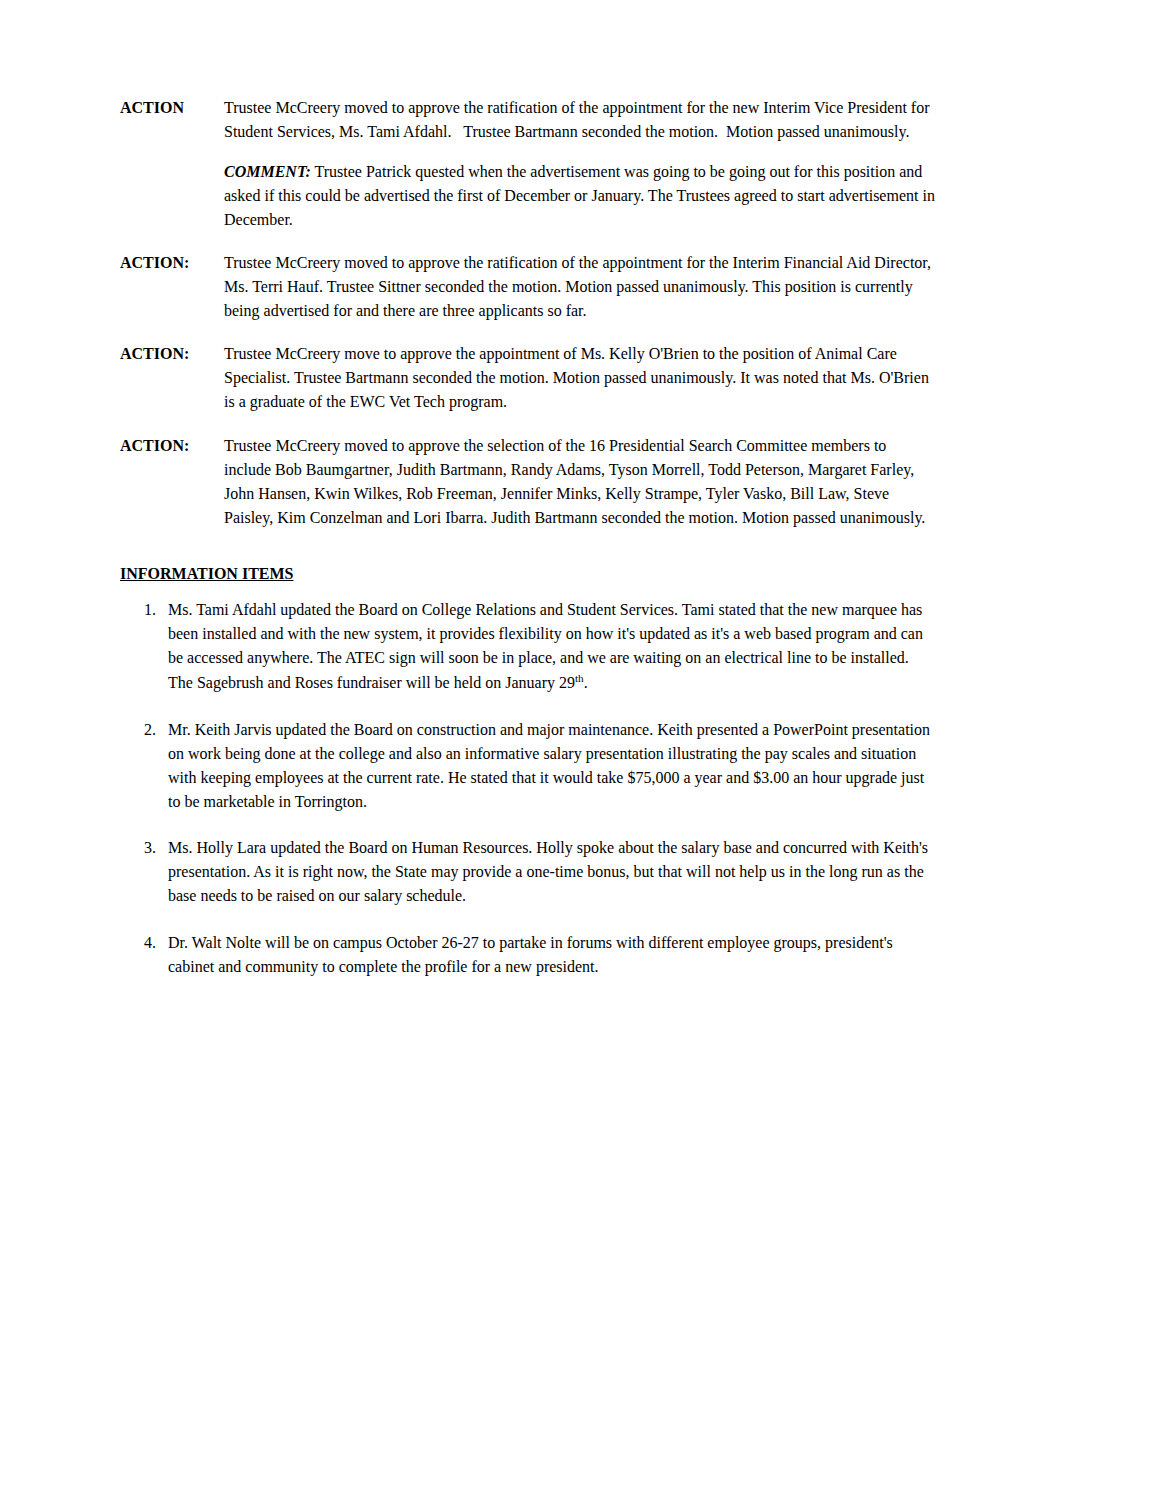ACTION
Trustee McCreery moved to approve the ratification of the appointment for the new Interim Vice President for Student Services, Ms. Tami Afdahl. Trustee Bartmann seconded the motion. Motion passed unanimously.
COMMENT: Trustee Patrick quested when the advertisement was going to be going out for this position and asked if this could be advertised the first of December or January. The Trustees agreed to start advertisement in December.
ACTION:
Trustee McCreery moved to approve the ratification of the appointment for the Interim Financial Aid Director, Ms. Terri Hauf. Trustee Sittner seconded the motion. Motion passed unanimously. This position is currently being advertised for and there are three applicants so far.
ACTION:
Trustee McCreery move to approve the appointment of Ms. Kelly O'Brien to the position of Animal Care Specialist. Trustee Bartmann seconded the motion. Motion passed unanimously. It was noted that Ms. O'Brien is a graduate of the EWC Vet Tech program.
ACTION:
Trustee McCreery moved to approve the selection of the 16 Presidential Search Committee members to include Bob Baumgartner, Judith Bartmann, Randy Adams, Tyson Morrell, Todd Peterson, Margaret Farley, John Hansen, Kwin Wilkes, Rob Freeman, Jennifer Minks, Kelly Strampe, Tyler Vasko, Bill Law, Steve Paisley, Kim Conzelman and Lori Ibarra. Judith Bartmann seconded the motion. Motion passed unanimously.
INFORMATION ITEMS
Ms. Tami Afdahl updated the Board on College Relations and Student Services. Tami stated that the new marquee has been installed and with the new system, it provides flexibility on how it's updated as it's a web based program and can be accessed anywhere. The ATEC sign will soon be in place, and we are waiting on an electrical line to be installed. The Sagebrush and Roses fundraiser will be held on January 29th.
Mr. Keith Jarvis updated the Board on construction and major maintenance. Keith presented a PowerPoint presentation on work being done at the college and also an informative salary presentation illustrating the pay scales and situation with keeping employees at the current rate. He stated that it would take $75,000 a year and $3.00 an hour upgrade just to be marketable in Torrington.
Ms. Holly Lara updated the Board on Human Resources. Holly spoke about the salary base and concurred with Keith's presentation. As it is right now, the State may provide a one-time bonus, but that will not help us in the long run as the base needs to be raised on our salary schedule.
Dr. Walt Nolte will be on campus October 26-27 to partake in forums with different employee groups, president's cabinet and community to complete the profile for a new president.